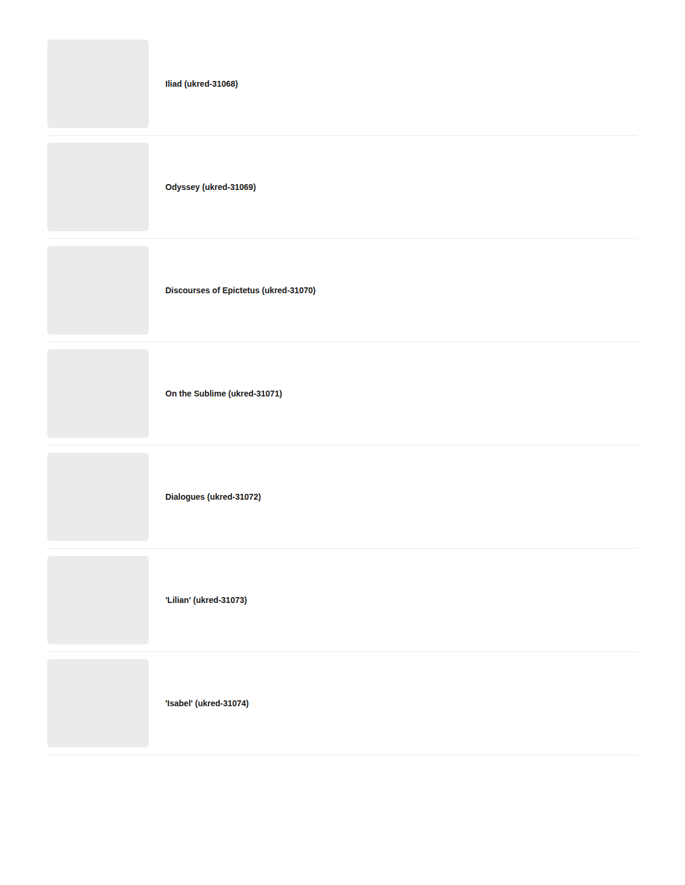Iliad (ukred-31068)
Odyssey (ukred-31069)
Discourses of Epictetus (ukred-31070)
On the Sublime (ukred-31071)
Dialogues (ukred-31072)
'Lilian' (ukred-31073)
'Isabel' (ukred-31074)